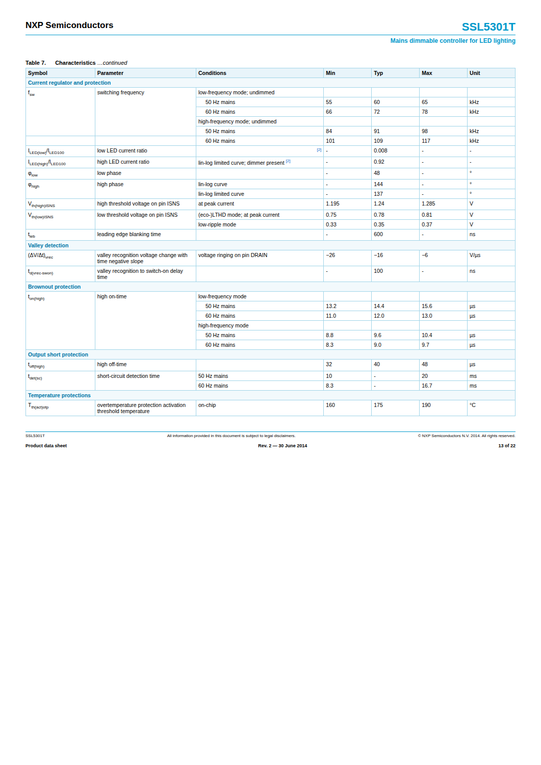NXP Semiconductors
SSL5301T
Mains dimmable controller for LED lighting
Table 7. Characteristics …continued
| Symbol | Parameter | Conditions | Min | Typ | Max | Unit |
| --- | --- | --- | --- | --- | --- | --- |
| Current regulator and protection |
| f sw | switching frequency | low-frequency mode; undimmed | | | | |
| 50 Hz mains | 55 | 60 | 65 | kHz |
| 60 Hz mains | 66 | 72 | 78 | kHz |
| high-frequency mode; undimmed | | | | |
| 50 Hz mains | 84 | 91 | 98 | kHz |
| | | 60 Hz mains | 101 | 109 | 117 | kHz |
| I LED(low) /I LED100 | low LED current ratio | [2] | - | 0.008 | - | - |
| I LED(high) /I LED100 | high LED current ratio | lin-log limited curve; dimmer present [2] | - | 0.92 | - | - |
| φ low | low phase | | - | 48 | - | ° |
| φ high | high phase | lin-log curve | - | 144 | - | ° |
| lin-log limited curve | - | 137 | - | ° |
| V th(high)ISNS | high threshold voltage on pin ISNS | at peak current | 1.195 | 1.24 | 1.285 | V |
| V th(low)ISNS | low threshold voltage on pin ISNS | (eco-)LTHD mode; at peak current | 0.75 | 0.78 | 0.81 | V |
| low-ripple mode | 0.33 | 0.35 | 0.37 | V |
| t leb | leading edge blanking time | | - | 600 | - | ns |
| Valley detection |
| (ΔV/Δt) vrec | valley recognition voltage change with time negative slope | voltage ringing on pin DRAIN | −26 | −16 | −6 | V/µs |
| t d(vrec-swon) | valley recognition to switch-on delay time | | - | 100 | - | ns |
| Brownout protection |
| t on(high) | high on-time | low-frequency mode | | | | |
| 50 Hz mains | 13.2 | 14.4 | 15.6 | µs |
| 60 Hz mains | 11.0 | 12.0 | 13.0 | µs |
| high-frequency mode | | | | |
| 50 Hz mains | 8.8 | 9.6 | 10.4 | µs |
| 60 Hz mains | 8.3 | 9.0 | 9.7 | µs |
| Output short protection |
| t off(high) | high off-time | | 32 | 40 | 48 | µs |
| t det(sc) | short-circuit detection time | 50 Hz mains | 10 | - | 20 | ms |
| 60 Hz mains | 8.3 | - | 16.7 | ms |
| Temperature protections |
| T th(act)otp | overtemperature protection activation threshold temperature | on-chip | 160 | 175 | 190 | °C |
SSL5301T
All information provided in this document is subject to legal disclaimers.
© NXP Semiconductors N.V. 2014. All rights reserved.
Product data sheet
Rev. 2 — 30 June 2014
13 of 22